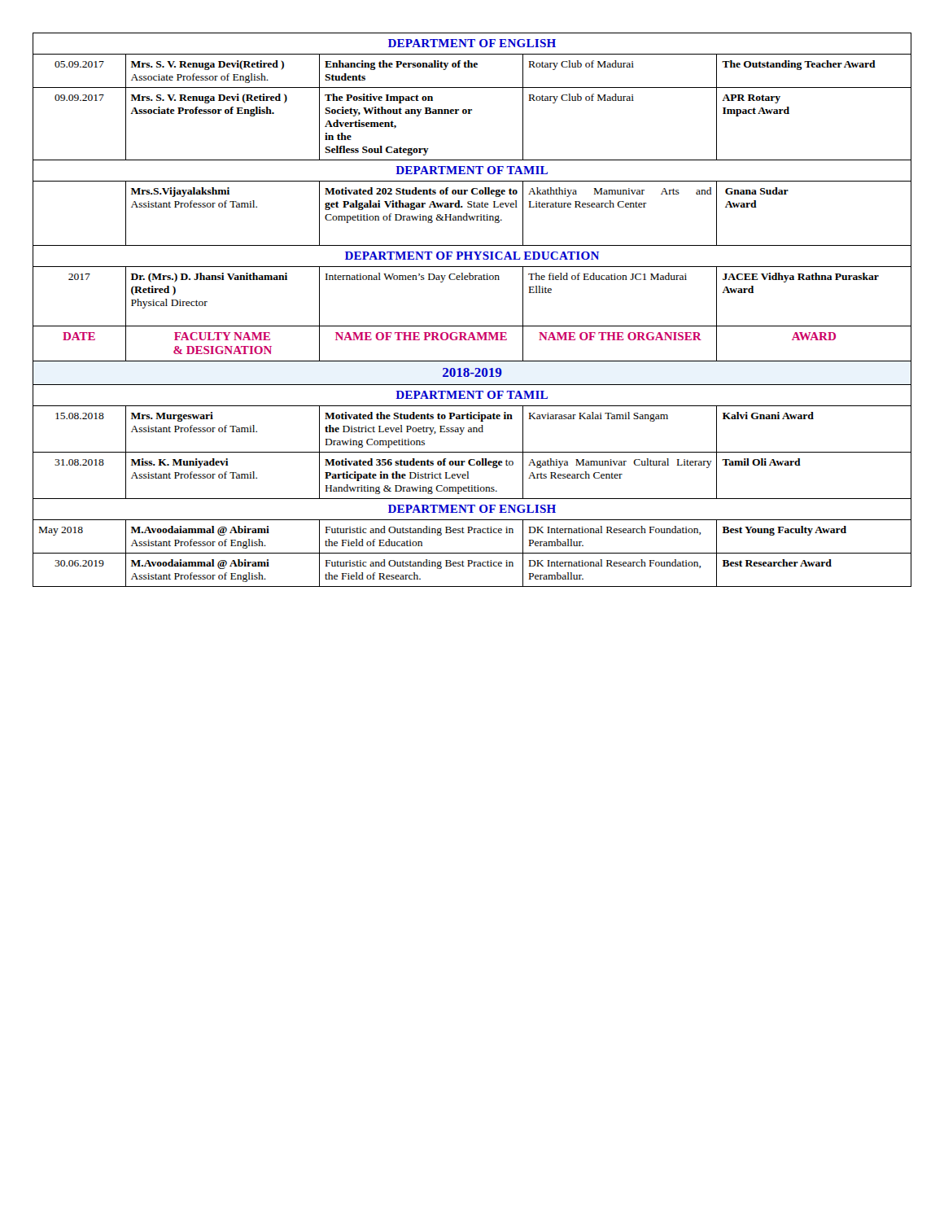| DEPARTMENT OF ENGLISH |
| 05.09.2017 | Mrs. S. V. Renuga Devi(Retired ) Associate Professor of English. | Enhancing the Personality of the Students | Rotary Club of Madurai | The Outstanding Teacher Award |
| 09.09.2017 | Mrs. S. V. Renuga Devi (Retired ) Associate Professor of English. | The Positive Impact on Society, Without any Banner or Advertisement, in the Selfless Soul Category | Rotary Club of Madurai | APR Rotary Impact Award |
| DEPARTMENT OF TAMIL |
| | Mrs.S.Vijayalakshmi Assistant Professor of Tamil. | Motivated 202 Students of our College to get Palgalai Vithagar Award. State Level Competition of Drawing &Handwriting. | Akaththiya Mamunivar Arts and Literature Research Center | Gnana Sudar Award |
| DEPARTMENT OF PHYSICAL EDUCATION |
| 2017 | Dr. (Mrs.) D. Jhansi Vanithamani (Retired ) Physical Director | International Women’s Day Celebration | The field of Education JC1 Madurai Ellite | JACEE Vidhya Rathna Puraskar Award |
| DATE | FACULTY NAME & DESIGNATION | NAME OF THE PROGRAMME | NAME OF THE ORGANISER | AWARD |
| 2018-2019 |
| DEPARTMENT OF TAMIL |
| 15.08.2018 | Mrs. Murgeswari Assistant Professor of Tamil. | Motivated the Students to Participate in the District Level Poetry, Essay and Drawing Competitions | Kaviarasar Kalai Tamil Sangam | Kalvi Gnani Award |
| 31.08.2018 | Miss. K. Muniyadevi Assistant Professor of Tamil. | Motivated 356 students of our College to Participate in the District Level Handwriting & Drawing Competitions. | Agathiya Mamunivar Cultural Literary Arts Research Center | Tamil Oli Award |
| DEPARTMENT OF ENGLISH |
| May 2018 | M.Avoodaiammal @ Abirami Assistant Professor of English. | Futuristic and Outstanding Best Practice in the Field of Education | DK International Research Foundation, Peramballur. | Best Young Faculty Award |
| 30.06.2019 | M.Avoodaiammal @ Abirami Assistant Professor of English. | Futuristic and Outstanding Best Practice in the Field of Research. | DK International Research Foundation, Peramballur. | Best Researcher Award |